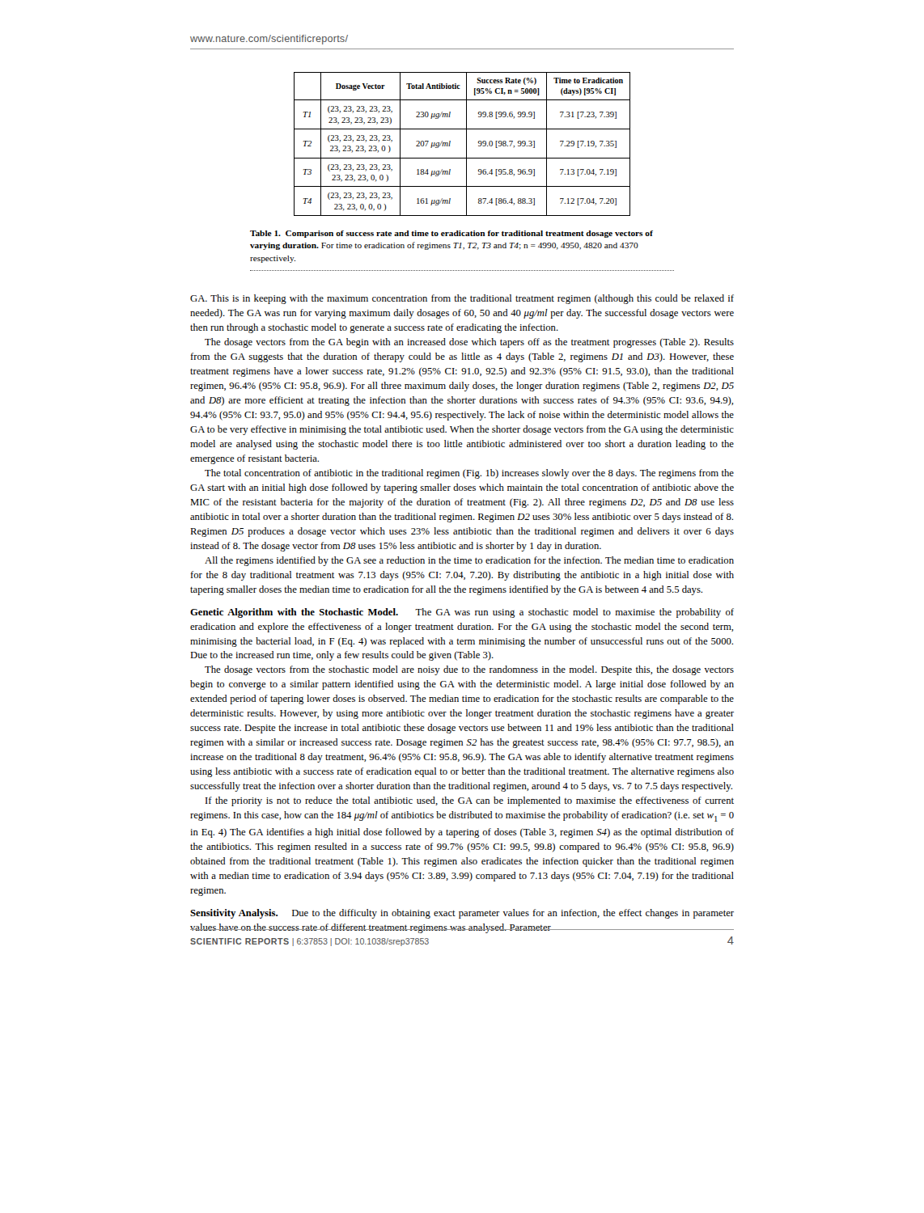www.nature.com/scientificreports/
| | Dosage Vector | Total Antibiotic | Success Rate (%) [95% CI, n = 5000] | Time to Eradication (days) [95% CI] |
| --- | --- | --- | --- | --- |
| T1 | (23, 23, 23, 23, 23, 23, 23, 23, 23, 23) | 230 μg/ml | 99.8 [99.6, 99.9] | 7.31 [7.23, 7.39] |
| T2 | (23, 23, 23, 23, 23, 23, 23, 23, 23, 0 ) | 207 μg/ml | 99.0 [98.7, 99.3] | 7.29 [7.19, 7.35] |
| T3 | (23, 23, 23, 23, 23, 23, 23, 23, 0, 0 ) | 184 μg/ml | 96.4 [95.8, 96.9] | 7.13 [7.04, 7.19] |
| T4 | (23, 23, 23, 23, 23, 23, 23, 0, 0, 0 ) | 161 μg/ml | 87.4 [86.4, 88.3] | 7.12 [7.04, 7.20] |
Table 1. Comparison of success rate and time to eradication for traditional treatment dosage vectors of varying duration. For time to eradication of regimens T1, T2, T3 and T4; n = 4990, 4950, 4820 and 4370 respectively.
GA. This is in keeping with the maximum concentration from the traditional treatment regimen (although this could be relaxed if needed). The GA was run for varying maximum daily dosages of 60, 50 and 40 μg/ml per day. The successful dosage vectors were then run through a stochastic model to generate a success rate of eradicating the infection.
The dosage vectors from the GA begin with an increased dose which tapers off as the treatment progresses (Table 2). Results from the GA suggests that the duration of therapy could be as little as 4 days (Table 2, regimens D1 and D3). However, these treatment regimens have a lower success rate, 91.2% (95% CI: 91.0, 92.5) and 92.3% (95% CI: 91.5, 93.0), than the traditional regimen, 96.4% (95% CI: 95.8, 96.9). For all three maximum daily doses, the longer duration regimens (Table 2, regimens D2, D5 and D8) are more efficient at treating the infection than the shorter durations with success rates of 94.3% (95% CI: 93.6, 94.9), 94.4% (95% CI: 93.7, 95.0) and 95% (95% CI: 94.4, 95.6) respectively. The lack of noise within the deterministic model allows the GA to be very effective in minimising the total antibiotic used. When the shorter dosage vectors from the GA using the deterministic model are analysed using the stochastic model there is too little antibiotic administered over too short a duration leading to the emergence of resistant bacteria.
The total concentration of antibiotic in the traditional regimen (Fig. 1b) increases slowly over the 8 days. The regimens from the GA start with an initial high dose followed by tapering smaller doses which maintain the total concentration of antibiotic above the MIC of the resistant bacteria for the majority of the duration of treatment (Fig. 2). All three regimens D2, D5 and D8 use less antibiotic in total over a shorter duration than the traditional regimen. Regimen D2 uses 30% less antibiotic over 5 days instead of 8. Regimen D5 produces a dosage vector which uses 23% less antibiotic than the traditional regimen and delivers it over 6 days instead of 8. The dosage vector from D8 uses 15% less antibiotic and is shorter by 1 day in duration.
All the regimens identified by the GA see a reduction in the time to eradication for the infection. The median time to eradication for the 8 day traditional treatment was 7.13 days (95% CI: 7.04, 7.20). By distributing the antibiotic in a high initial dose with tapering smaller doses the median time to eradication for all the the regimens identified by the GA is between 4 and 5.5 days.
Genetic Algorithm with the Stochastic Model. The GA was run using a stochastic model to maximise the probability of eradication and explore the effectiveness of a longer treatment duration. For the GA using the stochastic model the second term, minimising the bacterial load, in F (Eq. 4) was replaced with a term minimising the number of unsuccessful runs out of the 5000. Due to the increased run time, only a few results could be given (Table 3).
The dosage vectors from the stochastic model are noisy due to the randomness in the model. Despite this, the dosage vectors begin to converge to a similar pattern identified using the GA with the deterministic model. A large initial dose followed by an extended period of tapering lower doses is observed. The median time to eradication for the stochastic results are comparable to the deterministic results. However, by using more antibiotic over the longer treatment duration the stochastic regimens have a greater success rate. Despite the increase in total antibiotic these dosage vectors use between 11 and 19% less antibiotic than the traditional regimen with a similar or increased success rate. Dosage regimen S2 has the greatest success rate, 98.4% (95% CI: 97.7, 98.5), an increase on the traditional 8 day treatment, 96.4% (95% CI: 95.8, 96.9). The GA was able to identify alternative treatment regimens using less antibiotic with a success rate of eradication equal to or better than the traditional treatment. The alternative regimens also successfully treat the infection over a shorter duration than the traditional regimen, around 4 to 5 days, vs. 7 to 7.5 days respectively.
If the priority is not to reduce the total antibiotic used, the GA can be implemented to maximise the effectiveness of current regimens. In this case, how can the 184 μg/ml of antibiotics be distributed to maximise the probability of eradication? (i.e. set w1 = 0 in Eq. 4) The GA identifies a high initial dose followed by a tapering of doses (Table 3, regimen S4) as the optimal distribution of the antibiotics. This regimen resulted in a success rate of 99.7% (95% CI: 99.5, 99.8) compared to 96.4% (95% CI: 95.8, 96.9) obtained from the traditional treatment (Table 1). This regimen also eradicates the infection quicker than the traditional regimen with a median time to eradication of 3.94 days (95% CI: 3.89, 3.99) compared to 7.13 days (95% CI: 7.04, 7.19) for the traditional regimen.
Sensitivity Analysis. Due to the difficulty in obtaining exact parameter values for an infection, the effect changes in parameter values have on the success rate of different treatment regimens was analysed. Parameter
SCIENTIFIC REPORTS | 6:37853 | DOI: 10.1038/srep37853
4